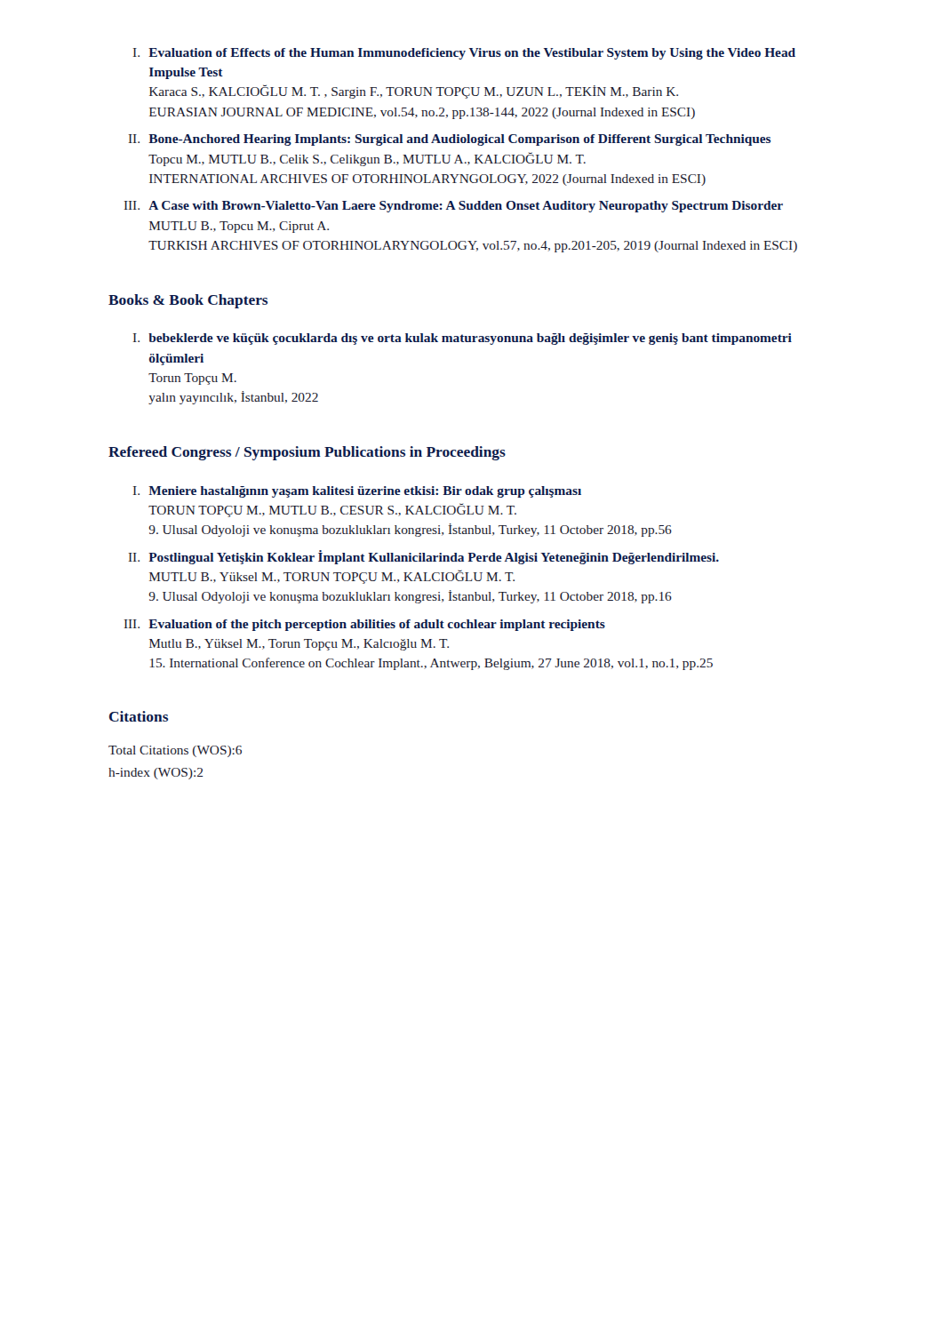Evaluation of Effects of the Human Immunodeficiency Virus on the Vestibular System by Using the Video Head Impulse Test Karaca S., KALCIOĞLU M. T. , Sargin F., TORUN TOPÇU M., UZUN L., TEKİN M., Barin K. EURASIAN JOURNAL OF MEDICINE, vol.54, no.2, pp.138-144, 2022 (Journal Indexed in ESCI)
Bone-Anchored Hearing Implants: Surgical and Audiological Comparison of Different Surgical Techniques Topcu M., MUTLU B., Celik S., Celikgun B., MUTLU A., KALCIOĞLU M. T. INTERNATIONAL ARCHIVES OF OTORHINOLARYNGOLOGY, 2022 (Journal Indexed in ESCI)
A Case with Brown-Vialetto-Van Laere Syndrome: A Sudden Onset Auditory Neuropathy Spectrum Disorder MUTLU B., Topcu M., Ciprut A. TURKISH ARCHIVES OF OTORHINOLARYNGOLOGY, vol.57, no.4, pp.201-205, 2019 (Journal Indexed in ESCI)
Books & Book Chapters
bebeklerde ve küçük çocuklarda dış ve orta kulak maturasyonuna bağlı değişimler ve geniş bant timpanometri ölçümleri Torun Topçu M. yalın yayıncılık, İstanbul, 2022
Refereed Congress / Symposium Publications in Proceedings
Meniere hastalığının yaşam kalitesi üzerine etkisi: Bir odak grup çalışması TORUN TOPÇU M., MUTLU B., CESUR S., KALCIOĞLU M. T. 9. Ulusal Odyoloji ve konuşma bozuklukları kongresi, İstanbul, Turkey, 11 October 2018, pp.56
Postlingual Yetişkin Koklear İmplant Kullanicilarinda Perde Algisi Yeteneğinin Değerlendirilmesi. MUTLU B., Yüksel M., TORUN TOPÇU M., KALCIOĞLU M. T. 9. Ulusal Odyoloji ve konuşma bozuklukları kongresi, İstanbul, Turkey, 11 October 2018, pp.16
Evaluation of the pitch perception abilities of adult cochlear implant recipients Mutlu B., Yüksel M., Torun Topçu M., Kalcıoğlu M. T. 15. International Conference on Cochlear Implant., Antwerp, Belgium, 27 June 2018, vol.1, no.1, pp.25
Citations
Total Citations (WOS):6
h-index (WOS):2